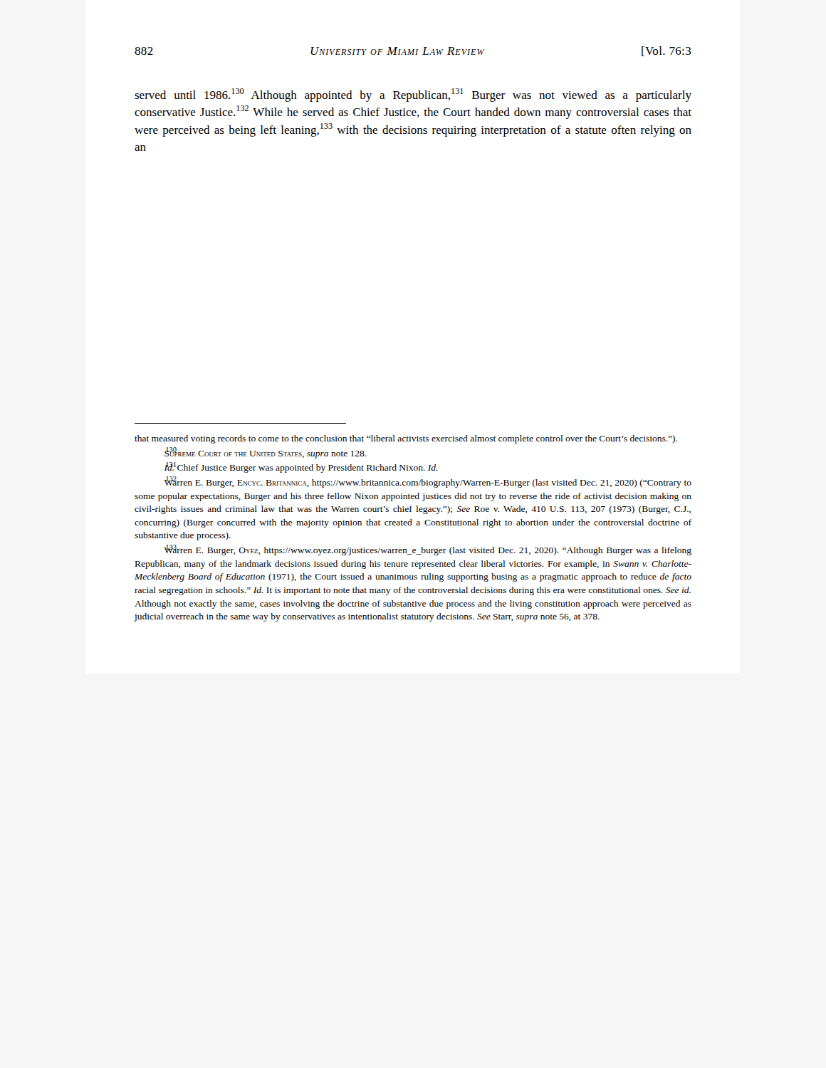882 University of Miami Law Review [Vol. 76:3
served until 1986.130 Although appointed by a Republican,131 Burger was not viewed as a particularly conservative Justice.132 While he served as Chief Justice, the Court handed down many controversial cases that were perceived as being left leaning,133 with the decisions requiring interpretation of a statute often relying on an
that measured voting records to come to the conclusion that “liberal activists exercised almost complete control over the Court’s decisions.”).
130 Supreme Court of the United States, supra note 128.
131 Id. Chief Justice Burger was appointed by President Richard Nixon. Id.
132 Warren E. Burger, Encyc. Britannica, https://www.britannica.com/biography/Warren-E-Burger (last visited Dec. 21, 2020) (“Contrary to some popular expectations, Burger and his three fellow Nixon appointed justices did not try to reverse the ride of activist decision making on civil-rights issues and criminal law that was the Warren court’s chief legacy.”); See Roe v. Wade, 410 U.S. 113, 207 (1973) (Burger, C.J., concurring) (Burger concurred with the majority opinion that created a Constitutional right to abortion under the controversial doctrine of substantive due process).
133 Warren E. Burger, Oyez, https://www.oyez.org/justices/warren_e_burger (last visited Dec. 21, 2020). “Although Burger was a lifelong Republican, many of the landmark decisions issued during his tenure represented clear liberal victories. For example, in Swann v. Charlotte-Mecklenberg Board of Education (1971), the Court issued a unanimous ruling supporting busing as a pragmatic approach to reduce de facto racial segregation in schools.” Id. It is important to note that many of the controversial decisions during this era were constitutional ones. See id. Although not exactly the same, cases involving the doctrine of substantive due process and the living constitution approach were perceived as judicial overreach in the same way by conservatives as intentionalist statutory decisions. See Starr, supra note 56, at 378.